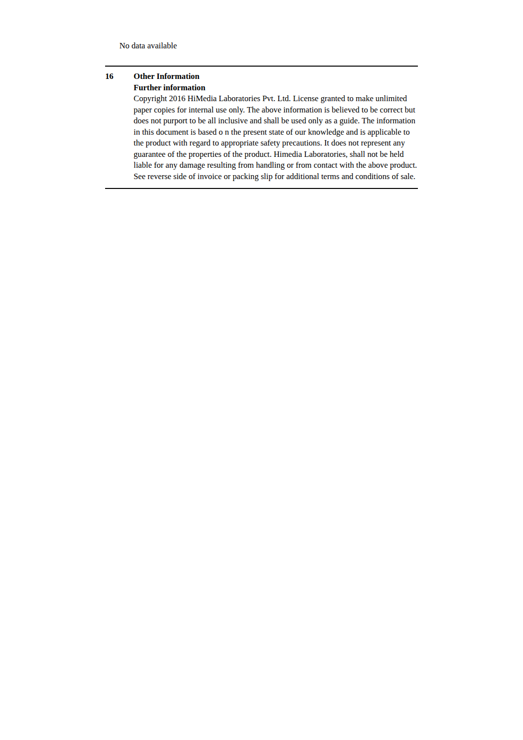No data available
16
Other Information
Further information
Copyright 2016 HiMedia Laboratories Pvt. Ltd. License granted to make unlimited paper copies for internal use only. The above information is believed to be correct but does not purport to be all inclusive and shall be used only as a guide. The information in this document is based o n the present state of our knowledge and is applicable to the product with regard to appropriate safety precautions. It does not represent any guarantee of the properties of the product. Himedia Laboratories, shall not be held liable for any damage resulting from handling or from contact with the above product. See reverse side of invoice or packing slip for additional terms and conditions of sale.